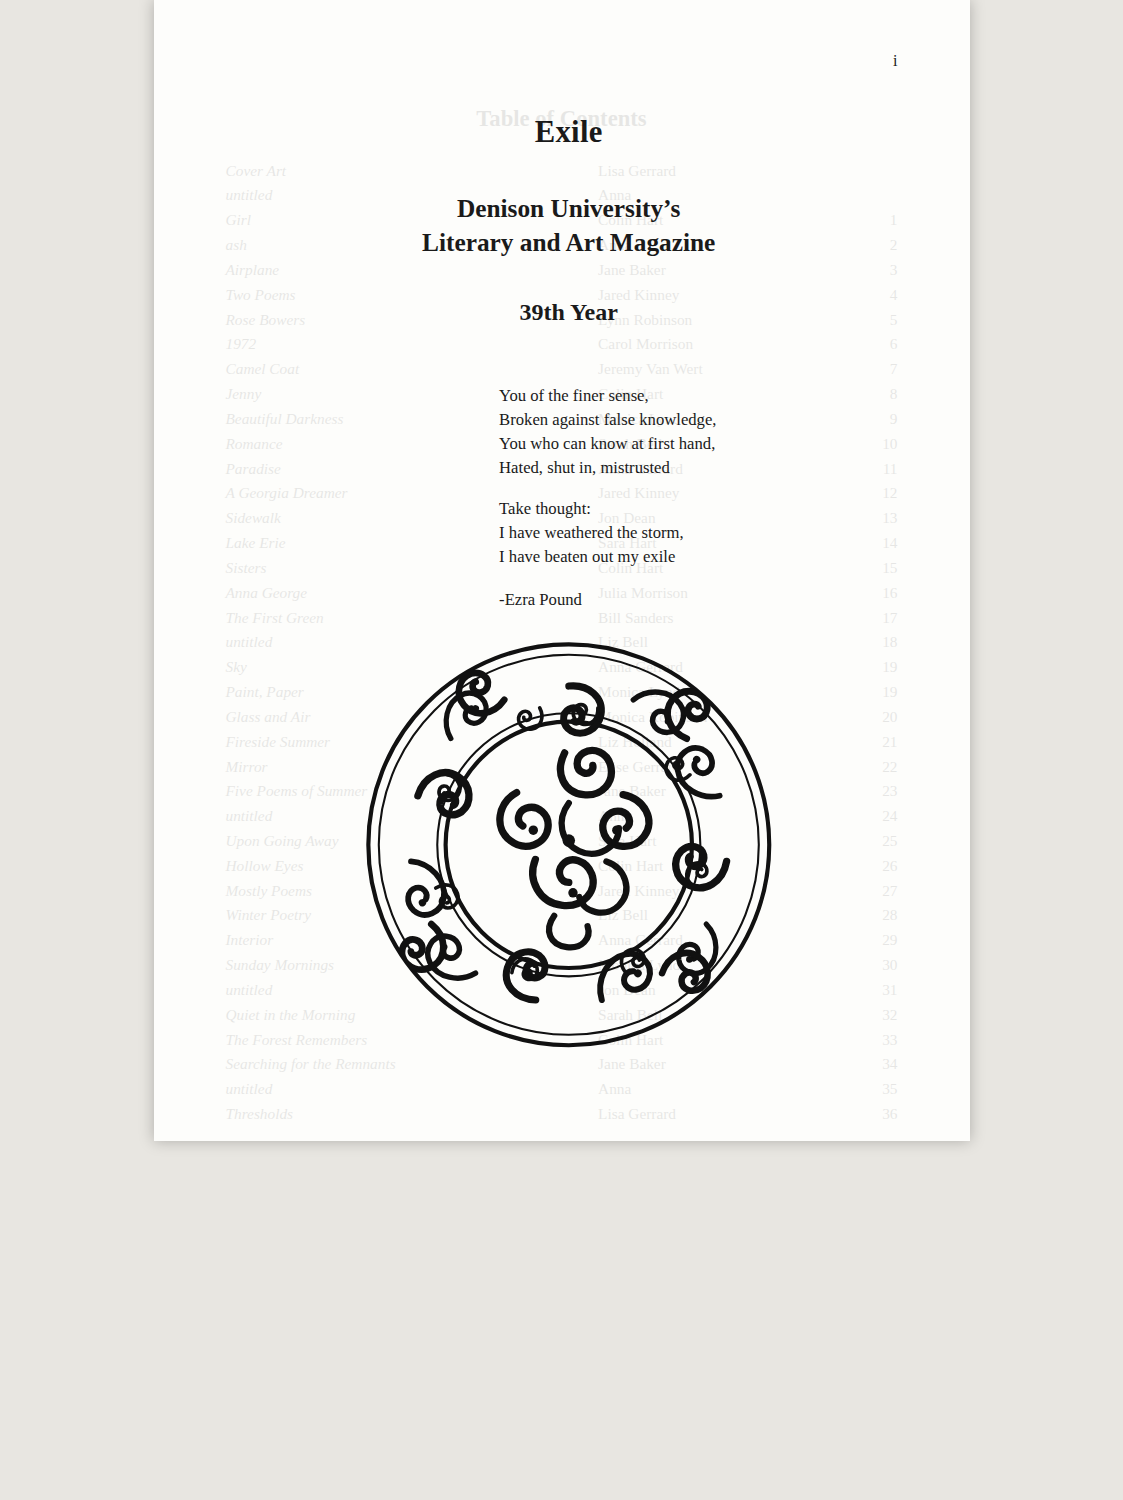i
Table of Contents
| Cover Art | Lisa Gerrard | |
| untitled | Anna | |
| Girl | Colin Hart | 1 |
| ash | Anna | 2 |
| Airplane | Jane Baker | 3 |
| Two Poems | Jared Kinney | 4 |
| Rose Bowers | Lynn Robinson | 5 |
| 1972 | Carol Morrison | 6 |
| Camel Coat | Jeremy Van Wert | 7 |
| Jenny | Colin Hart | 8 |
| Beautiful Darkness | Monica Lynd | 9 |
| Romance | Sarah Bell | 10 |
| Paradise | Anna Gerrard | 11 |
| A Georgia Dreamer | Jared Kinney | 12 |
| Sidewalk | Jon Dean | 13 |
| Lake Erie | Sara Hart | 14 |
| Sisters | Colin Hart | 15 |
| Anna George | Julia Morrison | 16 |
| The First Green | Bill Sanders | 17 |
| untitled | Liz Bell | 18 |
| Sky | Anna Gerrard | 19 |
| Paint, Paper | Monica Lynd | 19 |
| Glass and Air | Monica Robinson | 20 |
| Fireside Summer | Liz Holland | 21 |
| Mirror | Elise Gerrard | 22 |
| Five Poems of Summer | Jane Baker | 23 |
| untitled | Anna | 24 |
| Upon Going Away | Sara Hart | 25 |
| Hollow Eyes | Colin Hart | 26 |
| Mostly Poems | Jared Kinney | 27 |
| Winter Poetry | Liz Bell | 28 |
| Interior | Anna Gerrard | 29 |
| Sunday Mornings | Monica Lynd | 30 |
| untitled | Jon Dean | 31 |
| Quiet in the Morning | Sarah Bell | 32 |
| The Forest Remembers | Colin Hart | 33 |
| Searching for the Remnants | Jane Baker | 34 |
| untitled | Anna | 35 |
| Thresholds | Lisa Gerrard | 36 |
Exile
Denison University’s
Literary and Art Magazine
39th Year
You of the finer sense,
Broken against false knowledge,
You who can know at first hand,
Hated, shut in, mistrusted
Take thought:
I have weathered the storm,
I have beaten out my exile
-Ezra Pound
Decorative circular medallion